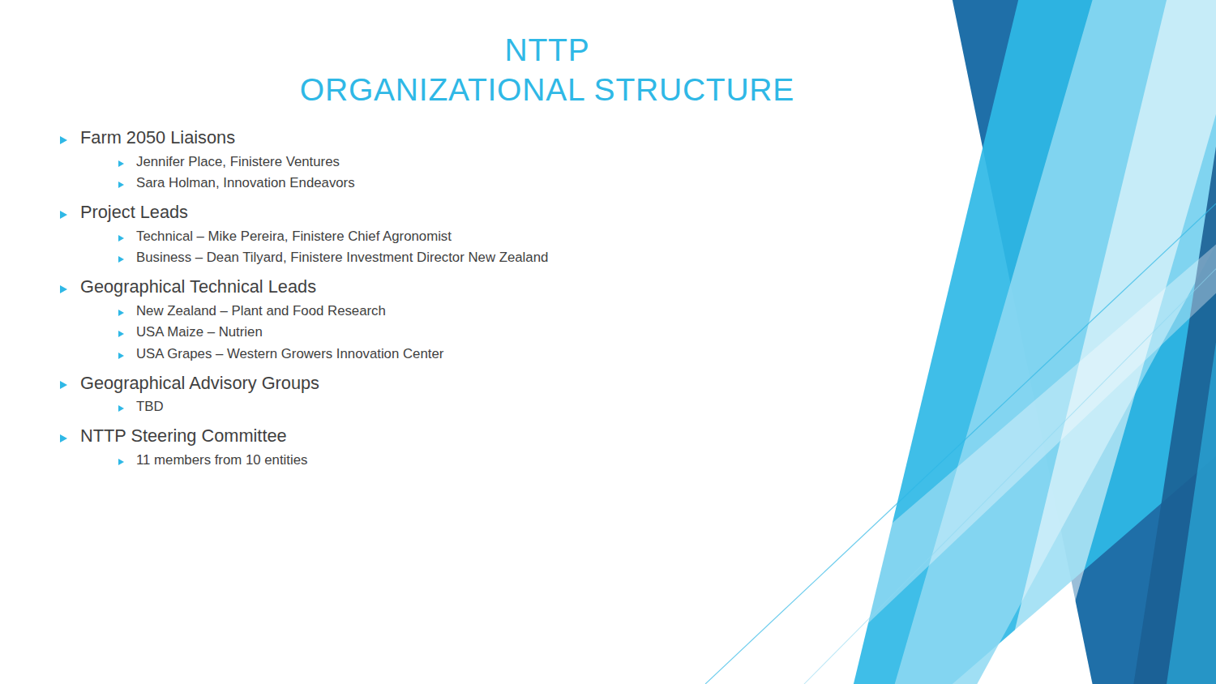NTTP
ORGANIZATIONAL STRUCTURE
Farm 2050 Liaisons
Jennifer Place, Finistere Ventures
Sara Holman, Innovation Endeavors
Project Leads
Technical – Mike Pereira, Finistere Chief Agronomist
Business – Dean Tilyard, Finistere Investment Director New Zealand
Geographical Technical Leads
New Zealand – Plant and Food Research
USA Maize – Nutrien
USA Grapes – Western Growers Innovation Center
Geographical Advisory Groups
TBD
NTTP Steering Committee
11 members from 10 entities